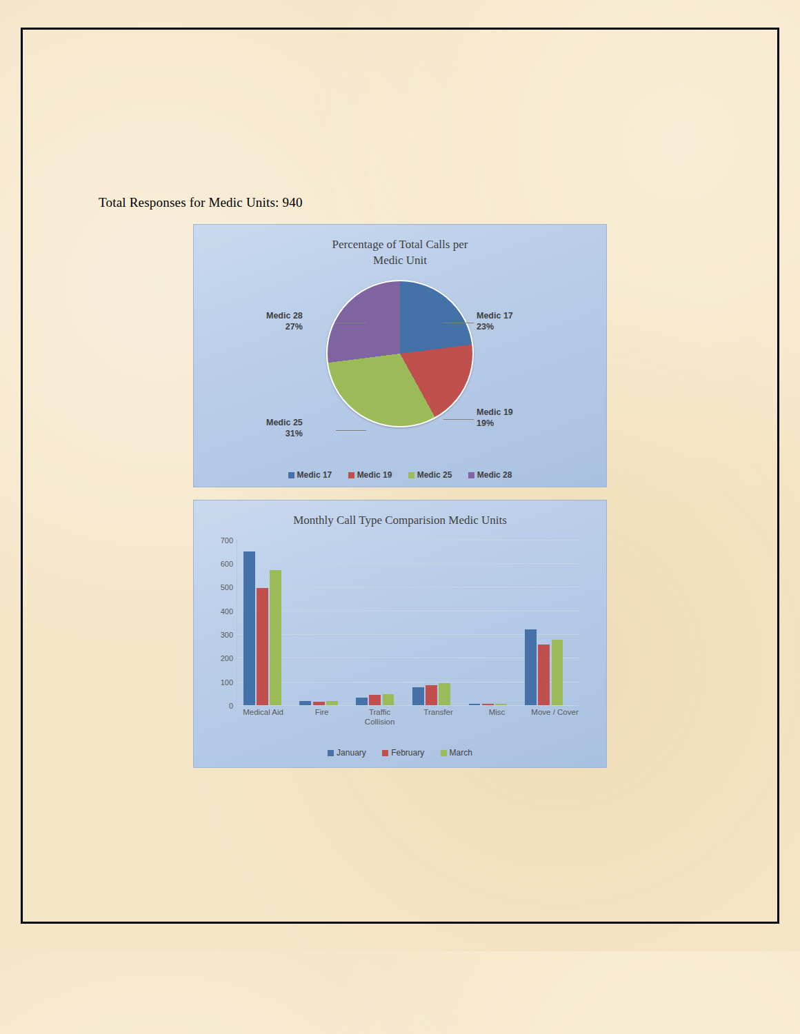Total Responses for Medic Units: 940
Percentage of Total Calls per
Medic Unit
Medic 17
23%
Medic 19
19%
Medic 25
31%
Medic 28
27%
Medic 17 Medic 19 Medic 25 Medic 28
Monthly Call Type Comparision Medic Units
700
600
500
400
300
200
100
0
Medical Aid
Fire
Traffic
Collision
Transfer
Misc
Move / Cover
January February March